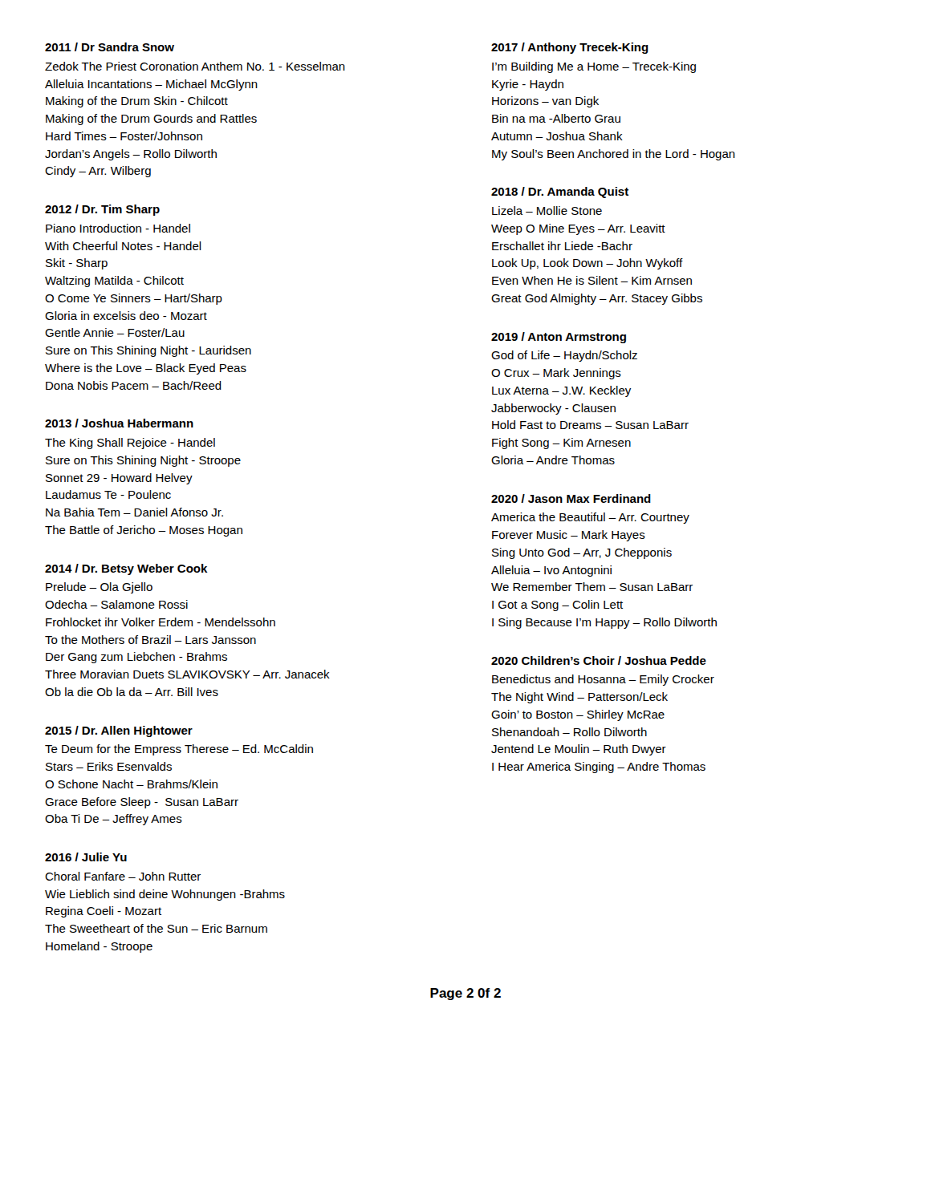2011 / Dr Sandra Snow
Zedok The Priest Coronation Anthem No. 1 - Kesselman
Alleluia Incantations – Michael McGlynn
Making of the Drum Skin - Chilcott
Making of the Drum Gourds and Rattles
Hard Times – Foster/Johnson
Jordan’s Angels – Rollo Dilworth
Cindy – Arr. Wilberg
2012 / Dr. Tim Sharp
Piano Introduction - Handel
With Cheerful Notes - Handel
Skit - Sharp
Waltzing Matilda - Chilcott
O Come Ye Sinners – Hart/Sharp
Gloria in excelsis deo - Mozart
Gentle Annie – Foster/Lau
Sure on This Shining Night - Lauridsen
Where is the Love – Black Eyed Peas
Dona Nobis Pacem – Bach/Reed
2013 / Joshua Habermann
The King Shall Rejoice - Handel
Sure on This Shining Night - Stroope
Sonnet 29 - Howard Helvey
Laudamus Te - Poulenc
Na Bahia Tem – Daniel Afonso Jr.
The Battle of Jericho – Moses Hogan
2014 / Dr. Betsy Weber Cook
Prelude – Ola Gjello
Odecha – Salamone Rossi
Frohlocket ihr Volker Erdem - Mendelssohn
To the Mothers of Brazil – Lars Jansson
Der Gang zum Liebchen - Brahms
Three Moravian Duets SLAVIKOVSKY – Arr. Janacek
Ob la die Ob la da – Arr. Bill Ives
2015 / Dr. Allen Hightower
Te Deum for the Empress Therese – Ed. McCaldin
Stars – Eriks Esenvalds
O Schone Nacht – Brahms/Klein
Grace Before Sleep - Susan LaBarr
Oba Ti De – Jeffrey Ames
2016 / Julie Yu
Choral Fanfare – John Rutter
Wie Lieblich sind deine Wohnungen -Brahms
Regina Coeli - Mozart
The Sweetheart of the Sun – Eric Barnum
Homeland - Stroope
2017 / Anthony Trecek-King
I’m Building Me a Home – Trecek-King
Kyrie - Haydn
Horizons – van Digk
Bin na ma -Alberto Grau
Autumn – Joshua Shank
My Soul’s Been Anchored in the Lord - Hogan
2018 / Dr. Amanda Quist
Lizela – Mollie Stone
Weep O Mine Eyes – Arr. Leavitt
Erschallet ihr Liede -Bachr
Look Up, Look Down – John Wykoff
Even When He is Silent – Kim Arnsen
Great God Almighty – Arr. Stacey Gibbs
2019 / Anton Armstrong
God of Life – Haydn/Scholz
O Crux – Mark Jennings
Lux Aterna – J.W. Keckley
Jabberwocky - Clausen
Hold Fast to Dreams – Susan LaBarr
Fight Song – Kim Arnesen
Gloria – Andre Thomas
2020 / Jason Max Ferdinand
America the Beautiful – Arr. Courtney
Forever Music – Mark Hayes
Sing Unto God – Arr, J Chepponis
Alleluia – Ivo Antognini
We Remember Them – Susan LaBarr
I Got a Song – Colin Lett
I Sing Because I’m Happy – Rollo Dilworth
2020 Children’s Choir / Joshua Pedde
Benedictus and Hosanna – Emily Crocker
The Night Wind – Patterson/Leck
Goin’ to Boston – Shirley McRae
Shenandoah – Rollo Dilworth
Jentend Le Moulin – Ruth Dwyer
I Hear America Singing – Andre Thomas
Page 2 0f 2